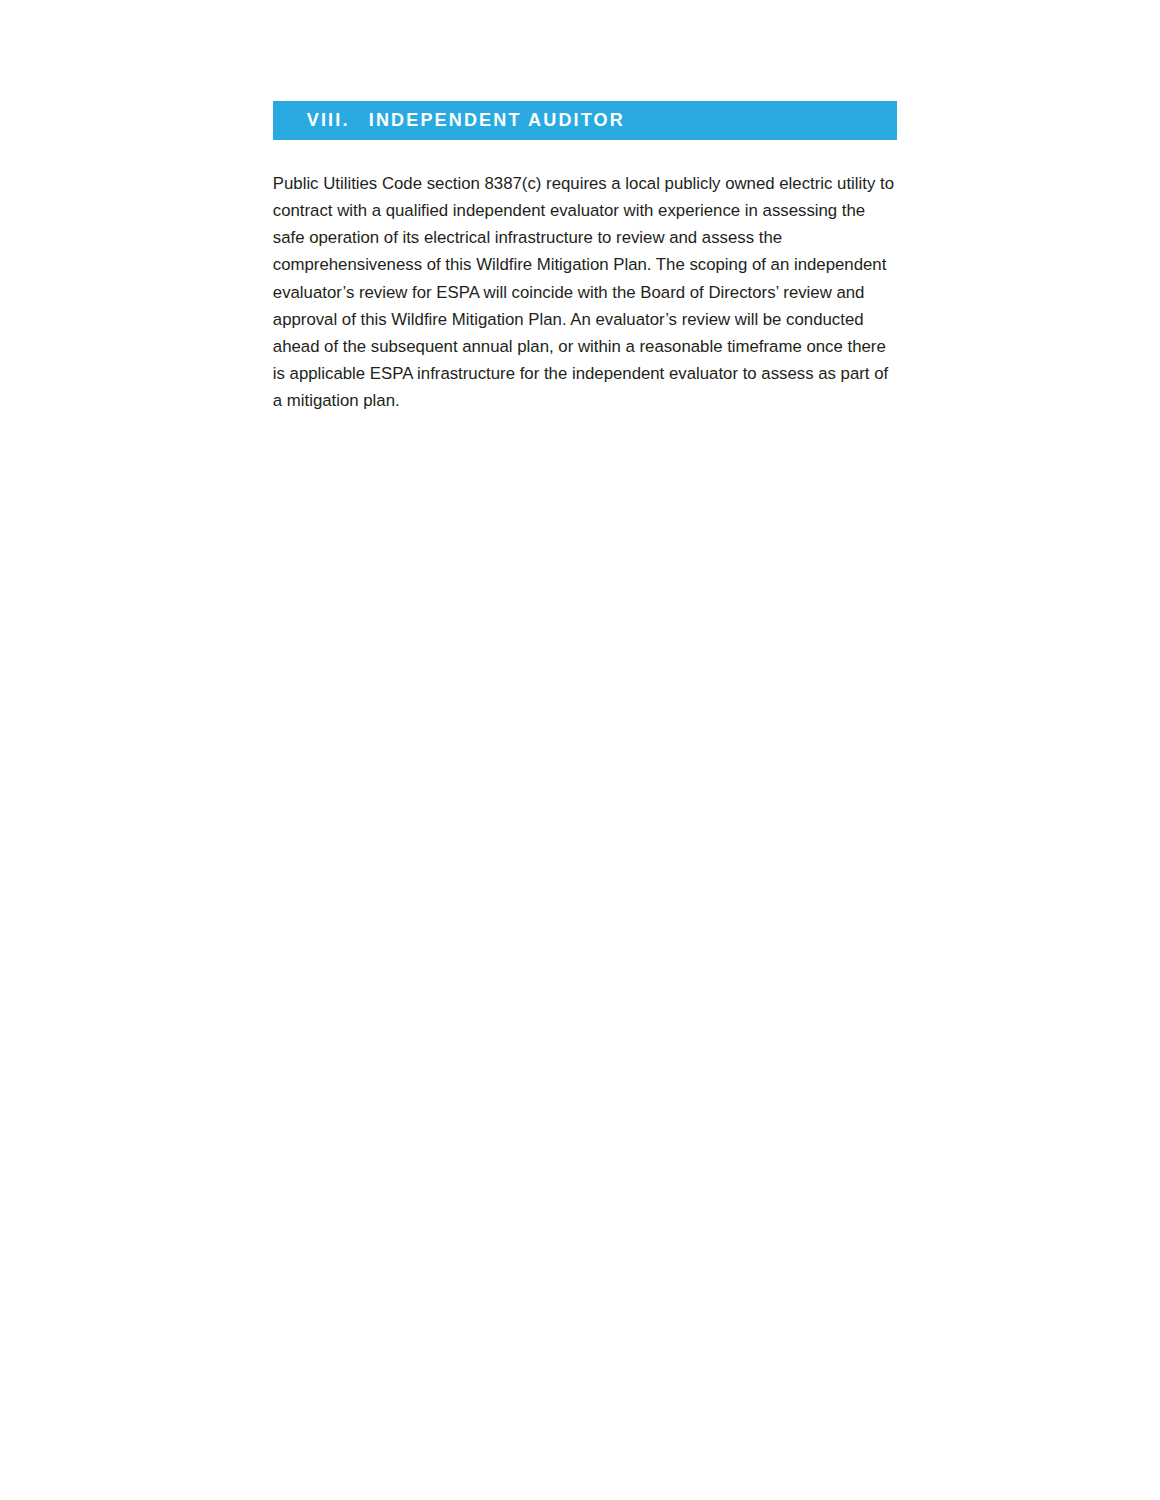VIII. Independent Auditor
Public Utilities Code section 8387(c) requires a local publicly owned electric utility to contract with a qualified independent evaluator with experience in assessing the safe operation of its electrical infrastructure to review and assess the comprehensiveness of this Wildfire Mitigation Plan. The scoping of an independent evaluator’s review for ESPA will coincide with the Board of Directors’ review and approval of this Wildfire Mitigation Plan. An evaluator’s review will be conducted ahead of the subsequent annual plan, or within a reasonable timeframe once there is applicable ESPA infrastructure for the independent evaluator to assess as part of a mitigation plan.